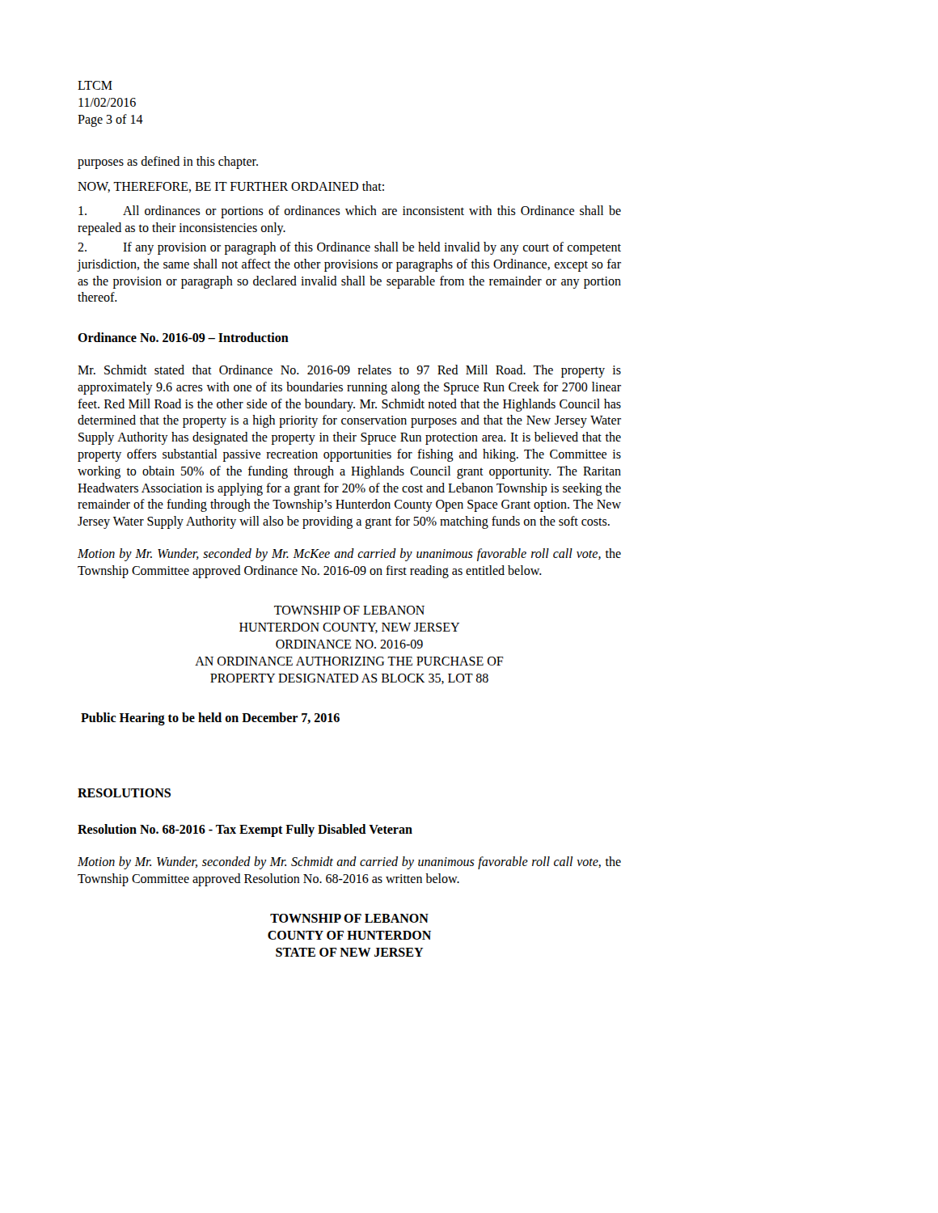LTCM
11/02/2016
Page 3 of 14
purposes as defined in this chapter.
NOW, THEREFORE, BE IT FURTHER ORDAINED that:
1. All ordinances or portions of ordinances which are inconsistent with this Ordinance shall be repealed as to their inconsistencies only.
2. If any provision or paragraph of this Ordinance shall be held invalid by any court of competent jurisdiction, the same shall not affect the other provisions or paragraphs of this Ordinance, except so far as the provision or paragraph so declared invalid shall be separable from the remainder or any portion thereof.
Ordinance No. 2016-09 – Introduction
Mr. Schmidt stated that Ordinance No. 2016-09 relates to 97 Red Mill Road. The property is approximately 9.6 acres with one of its boundaries running along the Spruce Run Creek for 2700 linear feet. Red Mill Road is the other side of the boundary. Mr. Schmidt noted that the Highlands Council has determined that the property is a high priority for conservation purposes and that the New Jersey Water Supply Authority has designated the property in their Spruce Run protection area. It is believed that the property offers substantial passive recreation opportunities for fishing and hiking. The Committee is working to obtain 50% of the funding through a Highlands Council grant opportunity. The Raritan Headwaters Association is applying for a grant for 20% of the cost and Lebanon Township is seeking the remainder of the funding through the Township’s Hunterdon County Open Space Grant option. The New Jersey Water Supply Authority will also be providing a grant for 50% matching funds on the soft costs.
Motion by Mr. Wunder, seconded by Mr. McKee and carried by unanimous favorable roll call vote, the Township Committee approved Ordinance No. 2016-09 on first reading as entitled below.
TOWNSHIP OF LEBANON
HUNTERDON COUNTY, NEW JERSEY
ORDINANCE NO. 2016-09
AN ORDINANCE AUTHORIZING THE PURCHASE OF
PROPERTY DESIGNATED AS BLOCK 35, LOT 88
Public Hearing to be held on December 7, 2016
RESOLUTIONS
Resolution No. 68-2016 - Tax Exempt Fully Disabled Veteran
Motion by Mr. Wunder, seconded by Mr. Schmidt and carried by unanimous favorable roll call vote, the Township Committee approved Resolution No. 68-2016 as written below.
TOWNSHIP OF LEBANON
COUNTY OF HUNTERDON
STATE OF NEW JERSEY